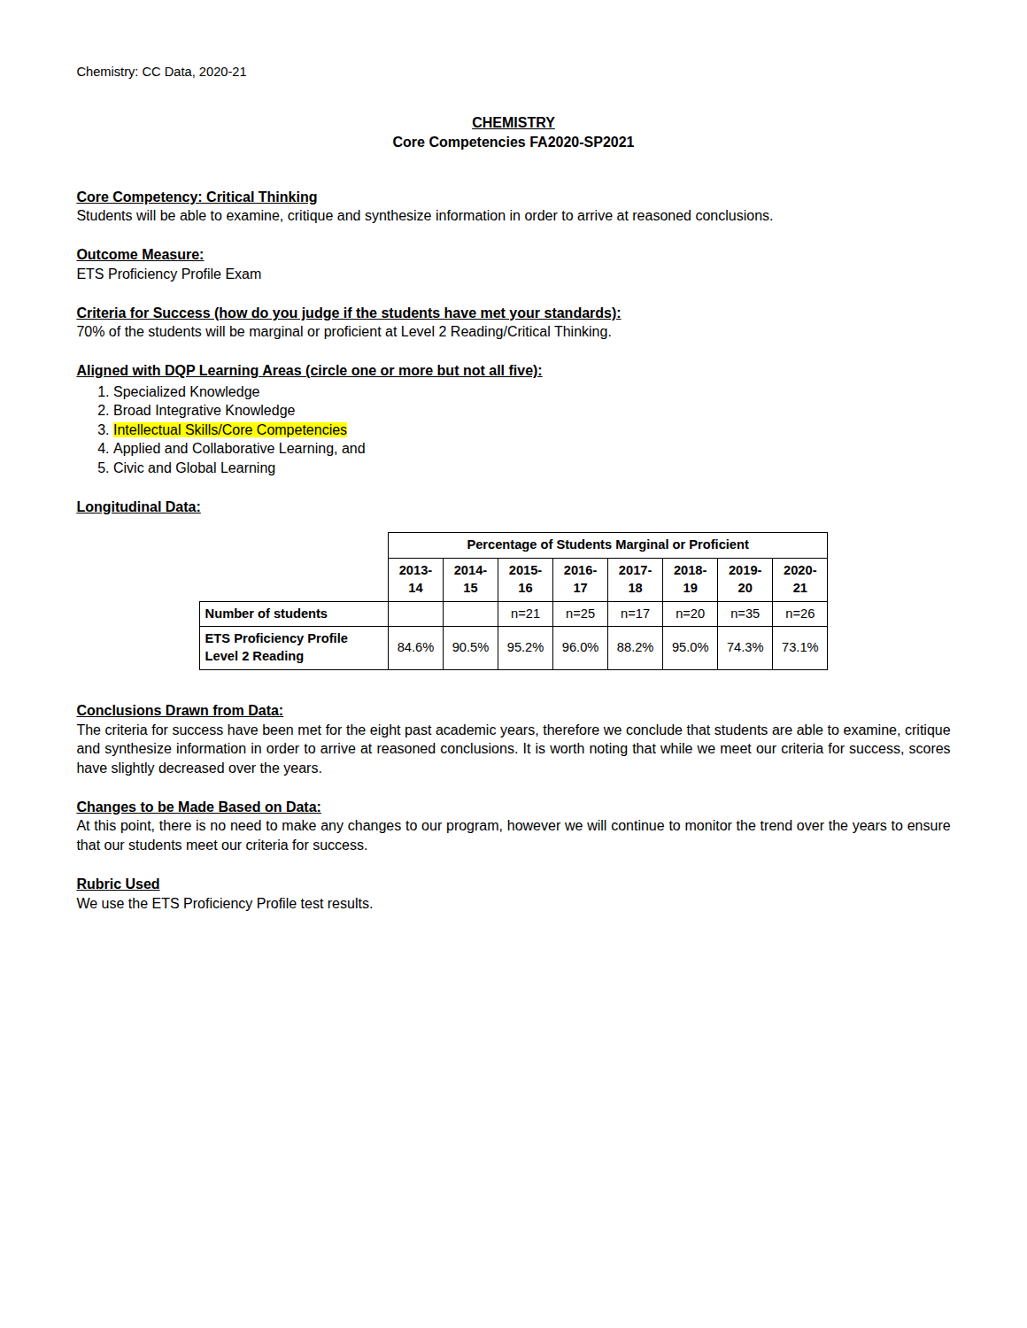Chemistry: CC Data, 2020-21
CHEMISTRY
Core Competencies FA2020-SP2021
Core Competency: Critical Thinking
Students will be able to examine, critique and synthesize information in order to arrive at reasoned conclusions.
Outcome Measure:
ETS Proficiency Profile Exam
Criteria for Success (how do you judge if the students have met your standards):
70% of the students will be marginal or proficient at Level 2 Reading/Critical Thinking.
Aligned with DQP Learning Areas (circle one or more but not all five):
Specialized Knowledge
Broad Integrative Knowledge
Intellectual Skills/Core Competencies
Applied and Collaborative Learning, and
Civic and Global Learning
Longitudinal Data:
| | Percentage of Students Marginal or Proficient |
| | 2013-14 | 2014-15 | 2015-16 | 2016-17 | 2017-18 | 2018-19 | 2019-20 | 2020-21 |
| Number of students | | | n=21 | n=25 | n=17 | n=20 | n=35 | n=26 |
| ETS Proficiency Profile Level 2 Reading | 84.6% | 90.5% | 95.2% | 96.0% | 88.2% | 95.0% | 74.3% | 73.1% |
Conclusions Drawn from Data:
The criteria for success have been met for the eight past academic years, therefore we conclude that students are able to examine, critique and synthesize information in order to arrive at reasoned conclusions. It is worth noting that while we meet our criteria for success, scores have slightly decreased over the years.
Changes to be Made Based on Data:
At this point, there is no need to make any changes to our program, however we will continue to monitor the trend over the years to ensure that our students meet our criteria for success.
Rubric Used
We use the ETS Proficiency Profile test results.